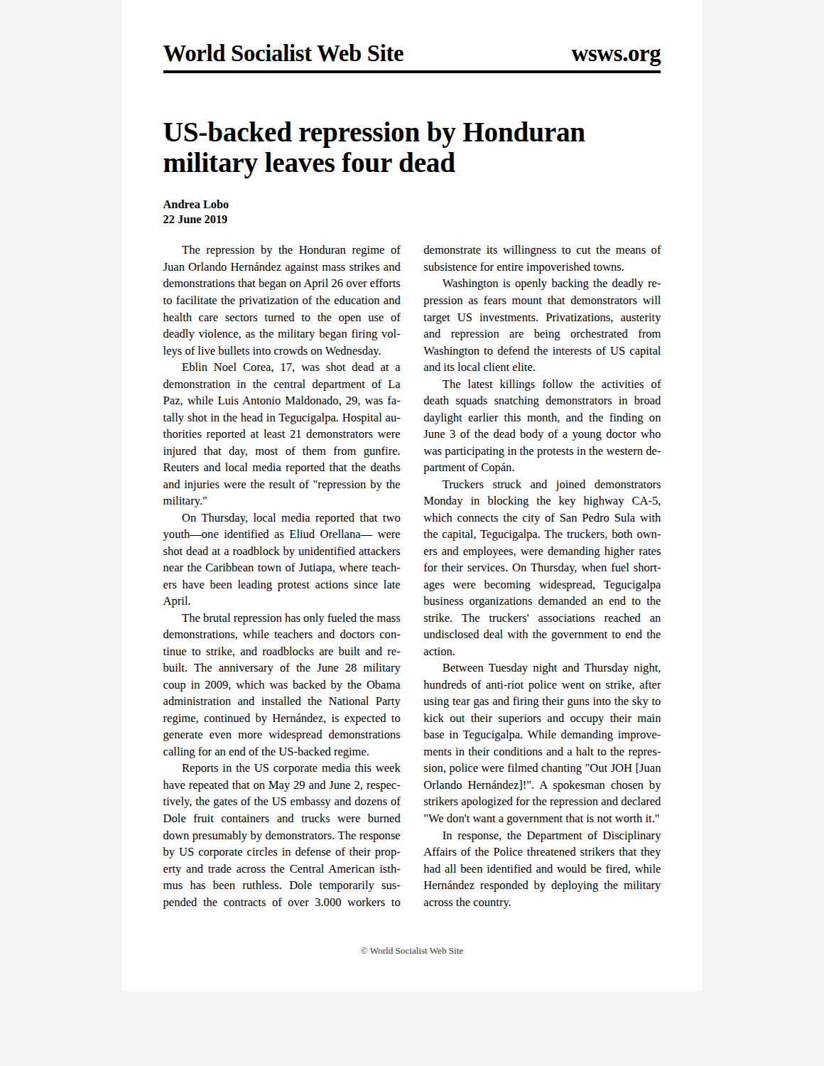World Socialist Web Site wsws.org
US-backed repression by Honduran military leaves four dead
Andrea Lobo 22 June 2019
The repression by the Honduran regime of Juan Orlando Hernández against mass strikes and demonstrations that began on April 26 over efforts to facilitate the privatization of the education and health care sectors turned to the open use of deadly violence, as the military began firing volleys of live bullets into crowds on Wednesday.
Eblin Noel Corea, 17, was shot dead at a demonstration in the central department of La Paz, while Luis Antonio Maldonado, 29, was fatally shot in the head in Tegucigalpa. Hospital authorities reported at least 21 demonstrators were injured that day, most of them from gunfire. Reuters and local media reported that the deaths and injuries were the result of "repression by the military."
On Thursday, local media reported that two youth—one identified as Eliud Orellana— were shot dead at a roadblock by unidentified attackers near the Caribbean town of Jutiapa, where teachers have been leading protest actions since late April.
The brutal repression has only fueled the mass demonstrations, while teachers and doctors continue to strike, and roadblocks are built and rebuilt. The anniversary of the June 28 military coup in 2009, which was backed by the Obama administration and installed the National Party regime, continued by Hernández, is expected to generate even more widespread demonstrations calling for an end of the US-backed regime.
Reports in the US corporate media this week have repeated that on May 29 and June 2, respectively, the gates of the US embassy and dozens of Dole fruit containers and trucks were burned down presumably by demonstrators. The response by US corporate circles in defense of their property and trade across the Central American isthmus has been ruthless. Dole temporarily suspended the contracts of over 3.000 workers to demonstrate its willingness to cut the means of subsistence for entire impoverished towns.
Washington is openly backing the deadly repression as fears mount that demonstrators will target US investments. Privatizations, austerity and repression are being orchestrated from Washington to defend the interests of US capital and its local client elite.
The latest killings follow the activities of death squads snatching demonstrators in broad daylight earlier this month, and the finding on June 3 of the dead body of a young doctor who was participating in the protests in the western department of Copán.
Truckers struck and joined demonstrators Monday in blocking the key highway CA-5, which connects the city of San Pedro Sula with the capital, Tegucigalpa. The truckers, both owners and employees, were demanding higher rates for their services. On Thursday, when fuel shortages were becoming widespread, Tegucigalpa business organizations demanded an end to the strike. The truckers' associations reached an undisclosed deal with the government to end the action.
Between Tuesday night and Thursday night, hundreds of anti-riot police went on strike, after using tear gas and firing their guns into the sky to kick out their superiors and occupy their main base in Tegucigalpa. While demanding improvements in their conditions and a halt to the repression, police were filmed chanting "Out JOH [Juan Orlando Hernández]!". A spokesman chosen by strikers apologized for the repression and declared "We don't want a government that is not worth it."
In response, the Department of Disciplinary Affairs of the Police threatened strikers that they had all been identified and would be fired, while Hernández responded by deploying the military across the country.
© World Socialist Web Site